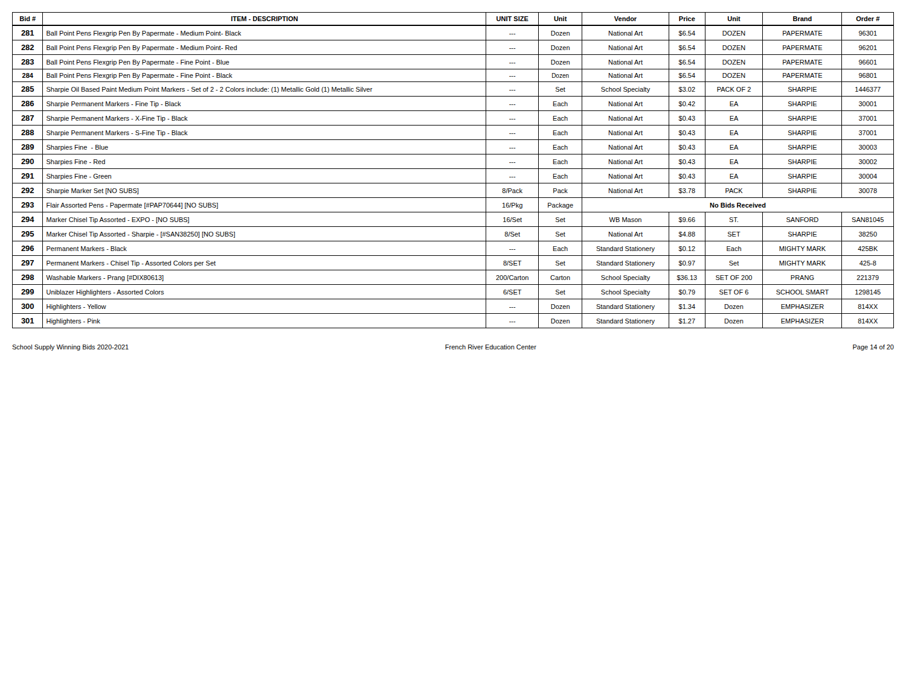| Bid # | ITEM - DESCRIPTION | UNIT SIZE | Unit | Vendor | Price | Unit | Brand | Order # |
| --- | --- | --- | --- | --- | --- | --- | --- | --- |
| 281 | Ball Point Pens Flexgrip Pen By Papermate - Medium Point- Black | --- | Dozen | National Art | $6.54 | DOZEN | PAPERMATE | 96301 |
| 282 | Ball Point Pens Flexgrip Pen By Papermate - Medium Point- Red | --- | Dozen | National Art | $6.54 | DOZEN | PAPERMATE | 96201 |
| 283 | Ball Point Pens Flexgrip Pen By Papermate - Fine Point - Blue | --- | Dozen | National Art | $6.54 | DOZEN | PAPERMATE | 96601 |
| 284 | Ball Point Pens Flexgrip Pen By Papermate - Fine Point - Black | --- | Dozen | National Art | $6.54 | DOZEN | PAPERMATE | 96801 |
| 285 | Sharpie Oil Based Paint Medium Point Markers - Set of 2 - 2 Colors include: (1) Metallic Gold (1) Metallic Silver | --- | Set | School Specialty | $3.02 | PACK OF 2 | SHARPIE | 1446377 |
| 286 | Sharpie Permanent Markers - Fine Tip - Black | --- | Each | National Art | $0.42 | EA | SHARPIE | 30001 |
| 287 | Sharpie Permanent Markers - X-Fine Tip - Black | --- | Each | National Art | $0.43 | EA | SHARPIE | 37001 |
| 288 | Sharpie Permanent Markers - S-Fine Tip - Black | --- | Each | National Art | $0.43 | EA | SHARPIE | 37001 |
| 289 | Sharpies Fine - Blue | --- | Each | National Art | $0.43 | EA | SHARPIE | 30003 |
| 290 | Sharpies Fine - Red | --- | Each | National Art | $0.43 | EA | SHARPIE | 30002 |
| 291 | Sharpies Fine - Green | --- | Each | National Art | $0.43 | EA | SHARPIE | 30004 |
| 292 | Sharpie Marker Set [NO SUBS] | 8/Pack | Pack | National Art | $3.78 | PACK | SHARPIE | 30078 |
| 293 | Flair Assorted Pens - Papermate [#PAP70644] [NO SUBS] | 16/Pkg | Package | No Bids Received |
| 294 | Marker Chisel Tip Assorted - EXPO - [NO SUBS] | 16/Set | Set | WB Mason | $9.66 | ST. | SANFORD | SAN81045 |
| 295 | Marker Chisel Tip Assorted - Sharpie - [#SAN38250] [NO SUBS] | 8/Set | Set | National Art | $4.88 | SET | SHARPIE | 38250 |
| 296 | Permanent Markers - Black | --- | Each | Standard Stationery | $0.12 | Each | MIGHTY MARK | 425BK |
| 297 | Permanent Markers - Chisel Tip - Assorted Colors per Set | 8/SET | Set | Standard Stationery | $0.97 | Set | MIGHTY MARK | 425-8 |
| 298 | Washable Markers - Prang [#DIX80613] | 200/Carton | Carton | School Specialty | $36.13 | SET OF 200 | PRANG | 221379 |
| 299 | Uniblazer Highlighters - Assorted Colors | 6/SET | Set | School Specialty | $0.79 | SET OF 6 | SCHOOL SMART | 1298145 |
| 300 | Highlighters - Yellow | --- | Dozen | Standard Stationery | $1.34 | Dozen | EMPHASIZER | 814XX |
| 301 | Highlighters - Pink | --- | Dozen | Standard Stationery | $1.27 | Dozen | EMPHASIZER | 814XX |
School Supply Winning Bids 2020-2021 French River Education Center Page 14 of 20